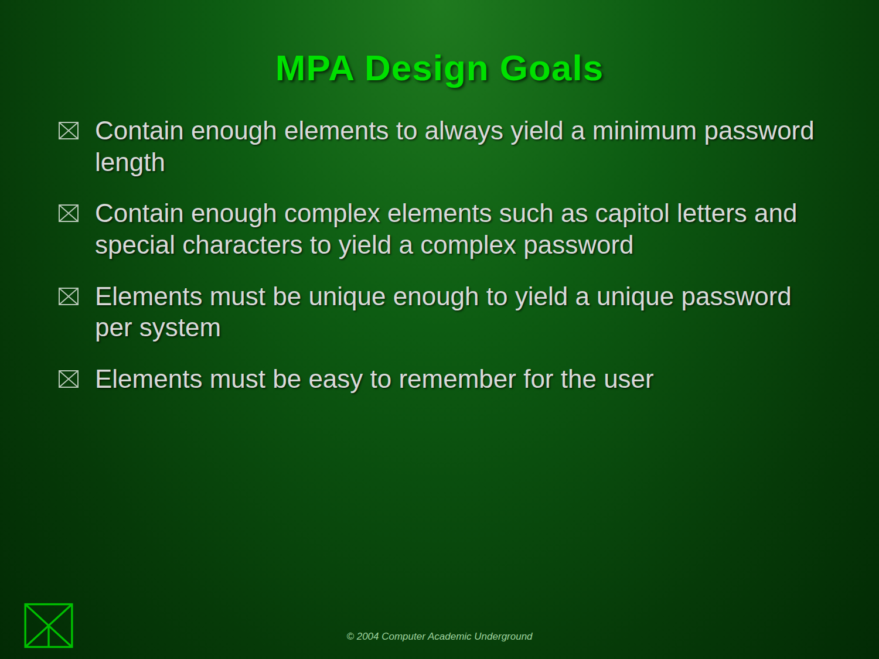MPA Design Goals
Contain enough elements to always yield a minimum password length
Contain enough complex elements such as capitol letters and special characters to yield a complex password
Elements must be unique enough to yield a unique password per system
Elements must be easy to remember for the user
© 2004 Computer Academic Underground